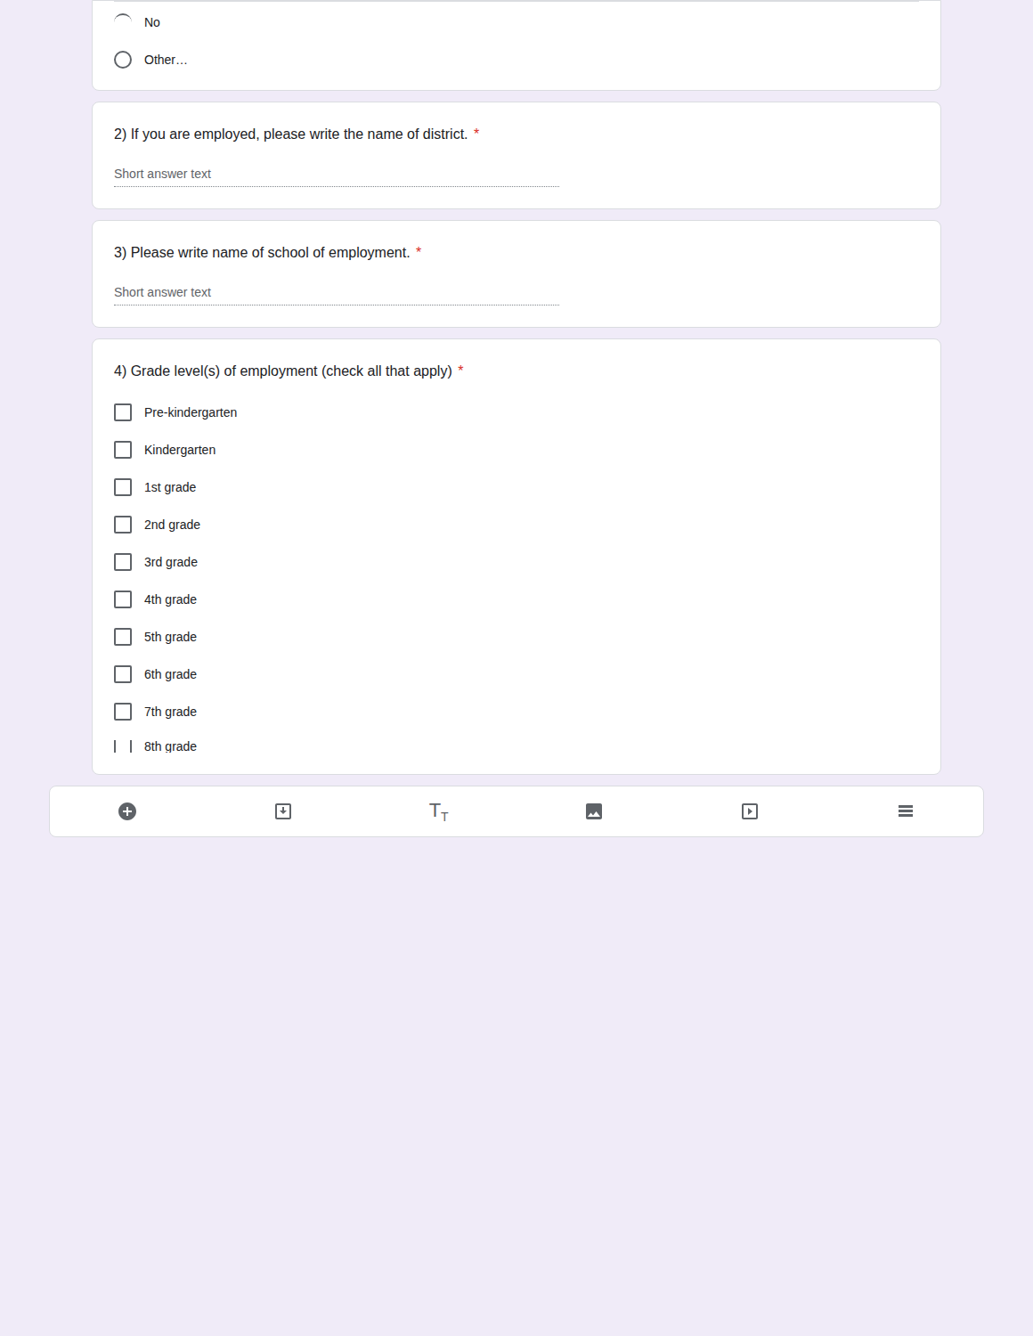No
Other…
2) If you are employed, please write the name of district. *
Short answer text
3) Please write name of school of employment. *
Short answer text
4) Grade level(s) of employment (check all that apply) *
Pre-kindergarten
Kindergarten
1st grade
2nd grade
3rd grade
4th grade
5th grade
6th grade
7th grade
8th grade
TT